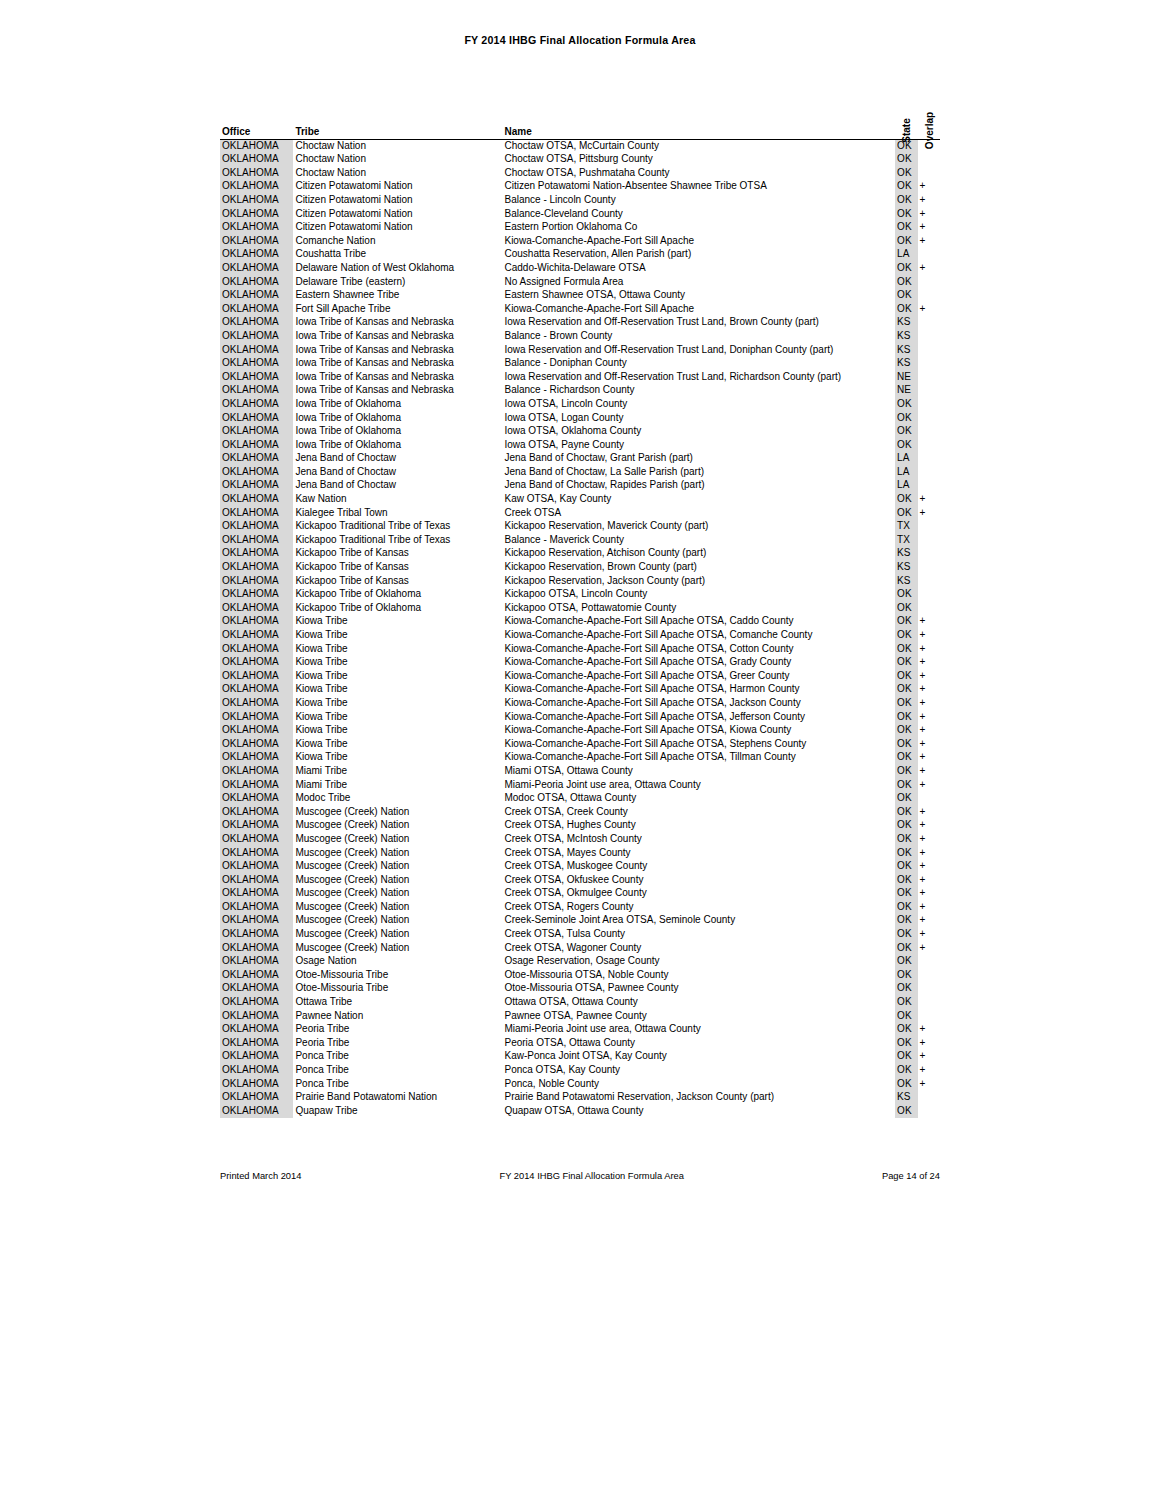FY 2014 IHBG Final Allocation Formula Area
| Office | Tribe | Name | State | Overlap |
| --- | --- | --- | --- | --- |
| OKLAHOMA | Choctaw Nation | Choctaw OTSA, McCurtain County | OK | |
| OKLAHOMA | Choctaw Nation | Choctaw OTSA, Pittsburg County | OK | |
| OKLAHOMA | Choctaw Nation | Choctaw OTSA, Pushmataha County | OK | |
| OKLAHOMA | Citizen Potawatomi Nation | Citizen Potawatomi Nation-Absentee Shawnee Tribe OTSA | OK | + |
| OKLAHOMA | Citizen Potawatomi Nation | Balance - Lincoln County | OK | + |
| OKLAHOMA | Citizen Potawatomi Nation | Balance-Cleveland County | OK | + |
| OKLAHOMA | Citizen Potawatomi Nation | Eastern Portion Oklahoma Co | OK | + |
| OKLAHOMA | Comanche Nation | Kiowa-Comanche-Apache-Fort Sill Apache | OK | + |
| OKLAHOMA | Coushatta Tribe | Coushatta Reservation, Allen Parish (part) | LA | |
| OKLAHOMA | Delaware Nation of West Oklahoma | Caddo-Wichita-Delaware OTSA | OK | + |
| OKLAHOMA | Delaware Tribe (eastern) | No Assigned Formula Area | OK | |
| OKLAHOMA | Eastern Shawnee Tribe | Eastern Shawnee OTSA, Ottawa County | OK | |
| OKLAHOMA | Fort Sill Apache Tribe | Kiowa-Comanche-Apache-Fort Sill Apache | OK | + |
| OKLAHOMA | Iowa Tribe of Kansas and Nebraska | Iowa Reservation and Off-Reservation Trust Land, Brown County (part) | KS | |
| OKLAHOMA | Iowa Tribe of Kansas and Nebraska | Balance - Brown County | KS | |
| OKLAHOMA | Iowa Tribe of Kansas and Nebraska | Iowa Reservation and Off-Reservation Trust Land, Doniphan County (part) | KS | |
| OKLAHOMA | Iowa Tribe of Kansas and Nebraska | Balance - Doniphan County | KS | |
| OKLAHOMA | Iowa Tribe of Kansas and Nebraska | Iowa Reservation and Off-Reservation Trust Land, Richardson County (part) | NE | |
| OKLAHOMA | Iowa Tribe of Kansas and Nebraska | Balance - Richardson County | NE | |
| OKLAHOMA | Iowa Tribe of Oklahoma | Iowa OTSA, Lincoln County | OK | |
| OKLAHOMA | Iowa Tribe of Oklahoma | Iowa OTSA, Logan County | OK | |
| OKLAHOMA | Iowa Tribe of Oklahoma | Iowa OTSA, Oklahoma County | OK | |
| OKLAHOMA | Iowa Tribe of Oklahoma | Iowa OTSA, Payne County | OK | |
| OKLAHOMA | Jena Band of Choctaw | Jena Band of Choctaw, Grant Parish (part) | LA | |
| OKLAHOMA | Jena Band of Choctaw | Jena Band of Choctaw, La Salle Parish (part) | LA | |
| OKLAHOMA | Jena Band of Choctaw | Jena Band of Choctaw, Rapides Parish (part) | LA | |
| OKLAHOMA | Kaw Nation | Kaw OTSA, Kay County | OK | + |
| OKLAHOMA | Kialegee Tribal Town | Creek OTSA | OK | + |
| OKLAHOMA | Kickapoo Traditional Tribe of Texas | Kickapoo Reservation, Maverick County (part) | TX | |
| OKLAHOMA | Kickapoo Traditional Tribe of Texas | Balance - Maverick County | TX | |
| OKLAHOMA | Kickapoo Tribe of Kansas | Kickapoo Reservation, Atchison County (part) | KS | |
| OKLAHOMA | Kickapoo Tribe of Kansas | Kickapoo Reservation, Brown County (part) | KS | |
| OKLAHOMA | Kickapoo Tribe of Kansas | Kickapoo Reservation, Jackson County (part) | KS | |
| OKLAHOMA | Kickapoo Tribe of Oklahoma | Kickapoo OTSA, Lincoln County | OK | |
| OKLAHOMA | Kickapoo Tribe of Oklahoma | Kickapoo OTSA, Pottawatomie County | OK | |
| OKLAHOMA | Kiowa Tribe | Kiowa-Comanche-Apache-Fort Sill Apache OTSA, Caddo County | OK | + |
| OKLAHOMA | Kiowa Tribe | Kiowa-Comanche-Apache-Fort Sill Apache OTSA, Comanche County | OK | + |
| OKLAHOMA | Kiowa Tribe | Kiowa-Comanche-Apache-Fort Sill Apache OTSA, Cotton County | OK | + |
| OKLAHOMA | Kiowa Tribe | Kiowa-Comanche-Apache-Fort Sill Apache OTSA, Grady County | OK | + |
| OKLAHOMA | Kiowa Tribe | Kiowa-Comanche-Apache-Fort Sill Apache OTSA, Greer County | OK | + |
| OKLAHOMA | Kiowa Tribe | Kiowa-Comanche-Apache-Fort Sill Apache OTSA, Harmon County | OK | + |
| OKLAHOMA | Kiowa Tribe | Kiowa-Comanche-Apache-Fort Sill Apache OTSA, Jackson County | OK | + |
| OKLAHOMA | Kiowa Tribe | Kiowa-Comanche-Apache-Fort Sill Apache OTSA, Jefferson County | OK | + |
| OKLAHOMA | Kiowa Tribe | Kiowa-Comanche-Apache-Fort Sill Apache OTSA, Kiowa County | OK | + |
| OKLAHOMA | Kiowa Tribe | Kiowa-Comanche-Apache-Fort Sill Apache OTSA, Stephens County | OK | + |
| OKLAHOMA | Kiowa Tribe | Kiowa-Comanche-Apache-Fort Sill Apache OTSA, Tillman County | OK | + |
| OKLAHOMA | Miami Tribe | Miami OTSA, Ottawa County | OK | + |
| OKLAHOMA | Miami Tribe | Miami-Peoria Joint use area, Ottawa County | OK | + |
| OKLAHOMA | Modoc Tribe | Modoc OTSA, Ottawa County | OK | |
| OKLAHOMA | Muscogee (Creek) Nation | Creek OTSA, Creek County | OK | + |
| OKLAHOMA | Muscogee (Creek) Nation | Creek OTSA, Hughes County | OK | + |
| OKLAHOMA | Muscogee (Creek) Nation | Creek OTSA, McIntosh County | OK | + |
| OKLAHOMA | Muscogee (Creek) Nation | Creek OTSA, Mayes County | OK | + |
| OKLAHOMA | Muscogee (Creek) Nation | Creek OTSA, Muskogee County | OK | + |
| OKLAHOMA | Muscogee (Creek) Nation | Creek OTSA, Okfuskee County | OK | + |
| OKLAHOMA | Muscogee (Creek) Nation | Creek OTSA, Okmulgee County | OK | + |
| OKLAHOMA | Muscogee (Creek) Nation | Creek OTSA, Rogers County | OK | + |
| OKLAHOMA | Muscogee (Creek) Nation | Creek-Seminole Joint Area OTSA, Seminole County | OK | + |
| OKLAHOMA | Muscogee (Creek) Nation | Creek OTSA, Tulsa County | OK | + |
| OKLAHOMA | Muscogee (Creek) Nation | Creek OTSA, Wagoner County | OK | + |
| OKLAHOMA | Osage Nation | Osage Reservation, Osage County | OK | |
| OKLAHOMA | Otoe-Missouria Tribe | Otoe-Missouria OTSA, Noble County | OK | |
| OKLAHOMA | Otoe-Missouria Tribe | Otoe-Missouria OTSA, Pawnee County | OK | |
| OKLAHOMA | Ottawa Tribe | Ottawa OTSA, Ottawa County | OK | |
| OKLAHOMA | Pawnee Nation | Pawnee OTSA, Pawnee County | OK | |
| OKLAHOMA | Peoria Tribe | Miami-Peoria Joint use area, Ottawa County | OK | + |
| OKLAHOMA | Peoria Tribe | Peoria OTSA, Ottawa County | OK | + |
| OKLAHOMA | Ponca Tribe | Kaw-Ponca Joint OTSA, Kay County | OK | + |
| OKLAHOMA | Ponca Tribe | Ponca OTSA, Kay County | OK | + |
| OKLAHOMA | Ponca Tribe | Ponca, Noble County | OK | + |
| OKLAHOMA | Prairie Band Potawatomi Nation | Prairie Band Potawatomi Reservation, Jackson County (part) | KS | |
| OKLAHOMA | Quapaw Tribe | Quapaw OTSA, Ottawa County | OK | |
Printed March 2014
FY 2014 IHBG Final Allocation Formula Area
Page 14 of 24